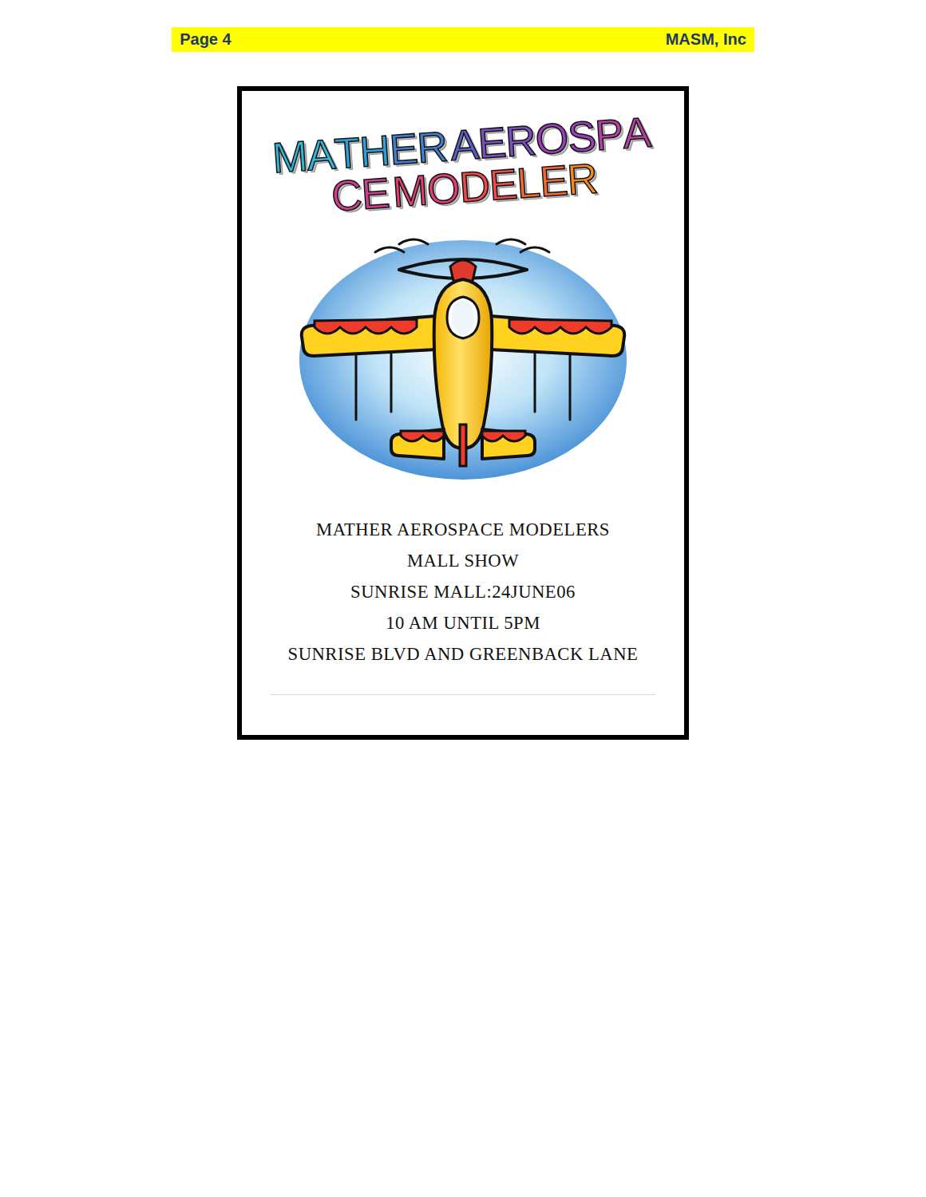Page 4
MASM, Inc
MATHER AEROSPACE MODELER
MATHER AEROSPACE MODELERS
MALL SHOW
SUNRISE MALL:24JUNE06
10 AM UNTIL 5PM
SUNRISE BLVD AND GREENBACK LANE